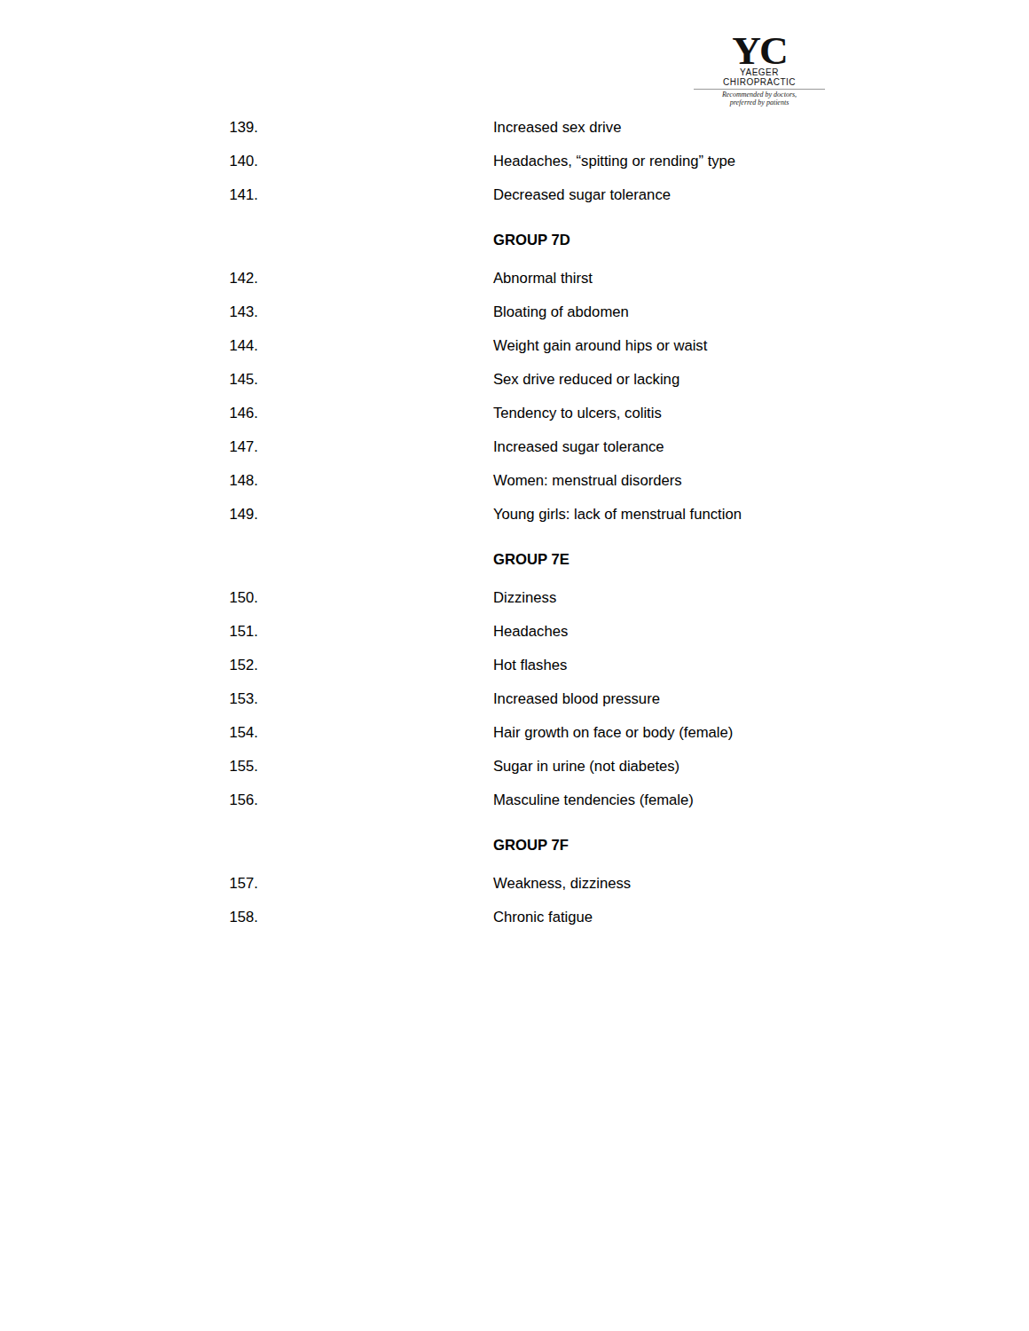YC YAEGER
CHIROPRACTIC Recommended by doctors,
preferred by patients
| 139. | Increased sex drive |
| 140. | Headaches, “spitting or rending” type |
| 141. | Decreased sugar tolerance |
| | GROUP 7D |
| 142. | Abnormal thirst |
| 143. | Bloating of abdomen |
| 144. | Weight gain around hips or waist |
| 145. | Sex drive reduced or lacking |
| 146. | Tendency to ulcers, colitis |
| 147. | Increased sugar tolerance |
| 148. | Women: menstrual disorders |
| 149. | Young girls: lack of menstrual function |
| | GROUP 7E |
| 150. | Dizziness |
| 151. | Headaches |
| 152. | Hot flashes |
| 153. | Increased blood pressure |
| 154. | Hair growth on face or body (female) |
| 155. | Sugar in urine (not diabetes) |
| 156. | Masculine tendencies (female) |
| | GROUP 7F |
| 157. | Weakness, dizziness |
| 158. | Chronic fatigue |